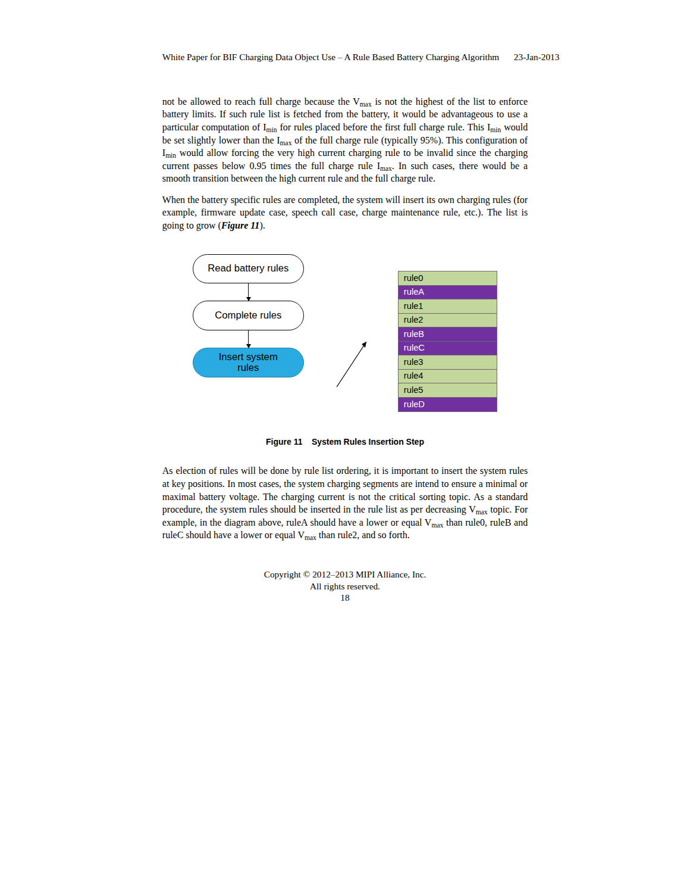White Paper for BIF Charging Data Object Use – A Rule Based Battery Charging Algorithm 23-Jan-2013
not be allowed to reach full charge because the Vmax is not the highest of the list to enforce battery limits. If such rule list is fetched from the battery, it would be advantageous to use a particular computation of Imin for rules placed before the first full charge rule. This Imin would be set slightly lower than the Imax of the full charge rule (typically 95%). This configuration of Imin would allow forcing the very high current charging rule to be invalid since the charging current passes below 0.95 times the full charge rule Imax. In such cases, there would be a smooth transition between the high current rule and the full charge rule.
When the battery specific rules are completed, the system will insert its own charging rules (for example, firmware update case, speech call case, charge maintenance rule, etc.). The list is going to grow (Figure 11).
Read battery rules
Complete rules
Insert system
rules
rule0
ruleA
rule1
rule2
ruleB
ruleC
rule3
rule4
rule5
ruleD
Figure 11 System Rules Insertion Step
As election of rules will be done by rule list ordering, it is important to insert the system rules at key positions. In most cases, the system charging segments are intend to ensure a minimal or maximal battery voltage. The charging current is not the critical sorting topic. As a standard procedure, the system rules should be inserted in the rule list as per decreasing Vmax topic. For example, in the diagram above, ruleA should have a lower or equal Vmax than rule0, ruleB and ruleC should have a lower or equal Vmax than rule2, and so forth.
Copyright © 2012–2013 MIPI Alliance, Inc.
All rights reserved.
18